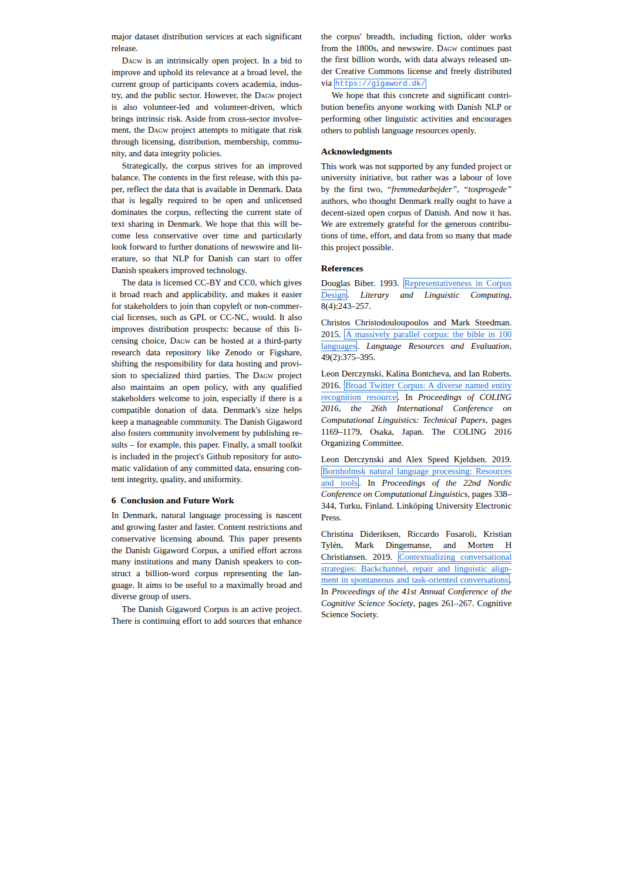major dataset distribution services at each significant release.
Dagw is an intrinsically open project. In a bid to improve and uphold its relevance at a broad level, the current group of participants covers academia, industry, and the public sector. However, the Dagw project is also volunteer-led and volunteer-driven, which brings intrinsic risk. Aside from cross-sector involvement, the Dagw project attempts to mitigate that risk through licensing, distribution, membership, community, and data integrity policies.
Strategically, the corpus strives for an improved balance. The contents in the first release, with this paper, reflect the data that is available in Denmark. Data that is legally required to be open and unlicensed dominates the corpus, reflecting the current state of text sharing in Denmark. We hope that this will become less conservative over time and particularly look forward to further donations of newswire and literature, so that NLP for Danish can start to offer Danish speakers improved technology.
The data is licensed CC-BY and CC0, which gives it broad reach and applicability, and makes it easier for stakeholders to join than copyleft or non-commercial licenses, such as GPL or CC-NC, would. It also improves distribution prospects: because of this licensing choice, Dagw can be hosted at a third-party research data repository like Zenodo or Figshare, shifting the responsibility for data hosting and provision to specialized third parties. The Dagw project also maintains an open policy, with any qualified stakeholders welcome to join, especially if there is a compatible donation of data. Denmark's size helps keep a manageable community. The Danish Gigaword also fosters community involvement by publishing results – for example, this paper. Finally, a small toolkit is included in the project's Github repository for automatic validation of any committed data, ensuring content integrity, quality, and uniformity.
6 Conclusion and Future Work
In Denmark, natural language processing is nascent and growing faster and faster. Content restrictions and conservative licensing abound. This paper presents the Danish Gigaword Corpus, a unified effort across many institutions and many Danish speakers to construct a billion-word corpus representing the language. It aims to be useful to a maximally broad and diverse group of users.
The Danish Gigaword Corpus is an active project. There is continuing effort to add sources that enhance the corpus' breadth, including fiction, older works from the 1800s, and newswire. Dagw continues past the first billion words, with data always released under Creative Commons license and freely distributed via https://gigaword.dk/
We hope that this concrete and significant contribution benefits anyone working with Danish NLP or performing other linguistic activities and encourages others to publish language resources openly.
Acknowledgments
This work was not supported by any funded project or university initiative, but rather was a labour of love by the first two, “fremmedarbejder”, “tosprogede” authors, who thought Denmark really ought to have a decent-sized open corpus of Danish. And now it has. We are extremely grateful for the generous contributions of time, effort, and data from so many that made this project possible.
References
Douglas Biber. 1993. Representativeness in Corpus Design. Literary and Linguistic Computing, 8(4):243–257.
Christos Christodouloupoulos and Mark Steedman. 2015. A massively parallel corpus: the bible in 100 languages. Language Resources and Evaluation, 49(2):375–395.
Leon Derczynski, Kalina Bontcheva, and Ian Roberts. 2016. Broad Twitter Corpus: A diverse named entity recognition resource. In Proceedings of COLING 2016, the 26th International Conference on Computational Linguistics: Technical Papers, pages 1169–1179, Osaka, Japan. The COLING 2016 Organizing Committee.
Leon Derczynski and Alex Speed Kjeldsen. 2019. Bornholmsk natural language processing: Resources and tools. In Proceedings of the 22nd Nordic Conference on Computational Linguistics, pages 338–344, Turku, Finland. Linköping University Electronic Press.
Christina Dideriksen, Riccardo Fusaroli, Kristian Tylén, Mark Dingemanse, and Morten H Christiansen. 2019. Contextualizing conversational strategies: Backchannel, repair and linguistic alignment in spontaneous and task-oriented conversations. In Proceedings of the 41st Annual Conference of the Cognitive Science Society, pages 261–267. Cognitive Science Society.